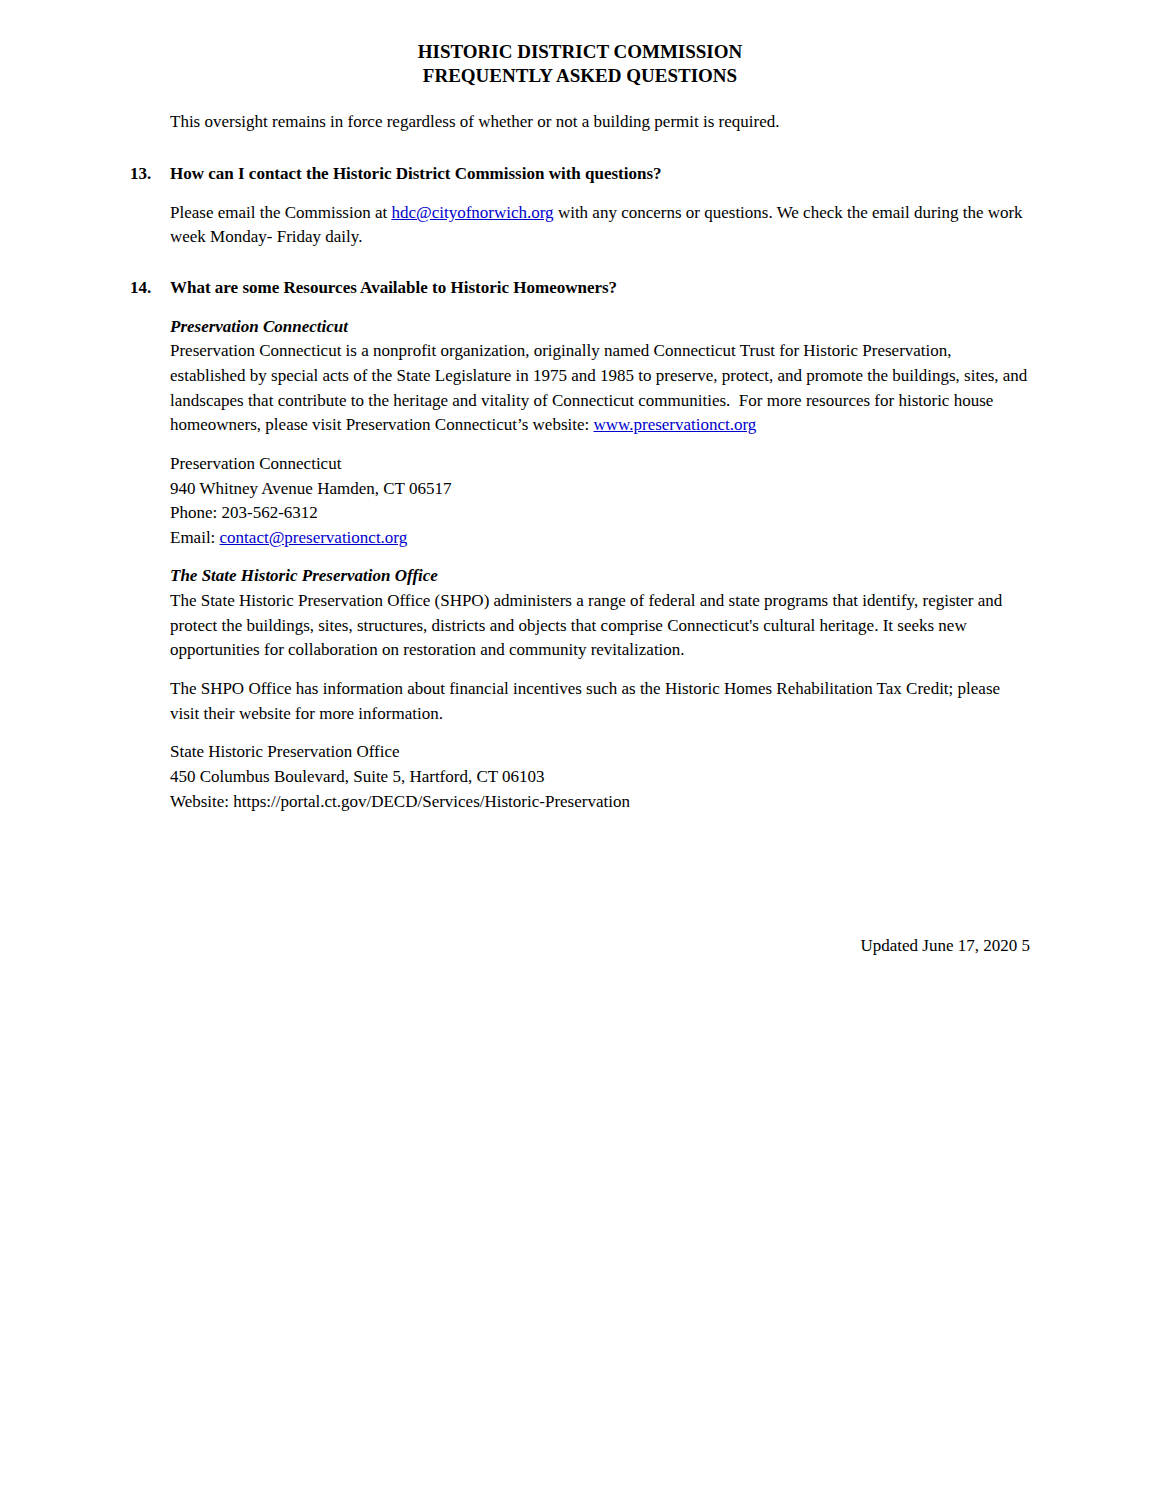HISTORIC DISTRICT COMMISSION
FREQUENTLY ASKED QUESTIONS
This oversight remains in force regardless of whether or not a building permit is required.
13.
How can I contact the Historic District Commission with questions?
Please email the Commission at hdc@cityofnorwich.org with any concerns or questions. We check the email during the work week Monday- Friday daily.
14.
What are some Resources Available to Historic Homeowners?
Preservation Connecticut
Preservation Connecticut is a nonprofit organization, originally named Connecticut Trust for Historic Preservation, established by special acts of the State Legislature in 1975 and 1985 to preserve, protect, and promote the buildings, sites, and landscapes that contribute to the heritage and vitality of Connecticut communities. For more resources for historic house homeowners, please visit Preservation Connecticut’s website: www.preservationct.org
Preservation Connecticut
940 Whitney Avenue Hamden, CT 06517
Phone: 203-562-6312
Email: contact@preservationct.org
The State Historic Preservation Office
The State Historic Preservation Office (SHPO) administers a range of federal and state programs that identify, register and protect the buildings, sites, structures, districts and objects that comprise Connecticut's cultural heritage. It seeks new opportunities for collaboration on restoration and community revitalization.
The SHPO Office has information about financial incentives such as the Historic Homes Rehabilitation Tax Credit; please visit their website for more information.
State Historic Preservation Office
450 Columbus Boulevard, Suite 5, Hartford, CT 06103
Website: https://portal.ct.gov/DECD/Services/Historic-Preservation
Updated June 17, 2020 5